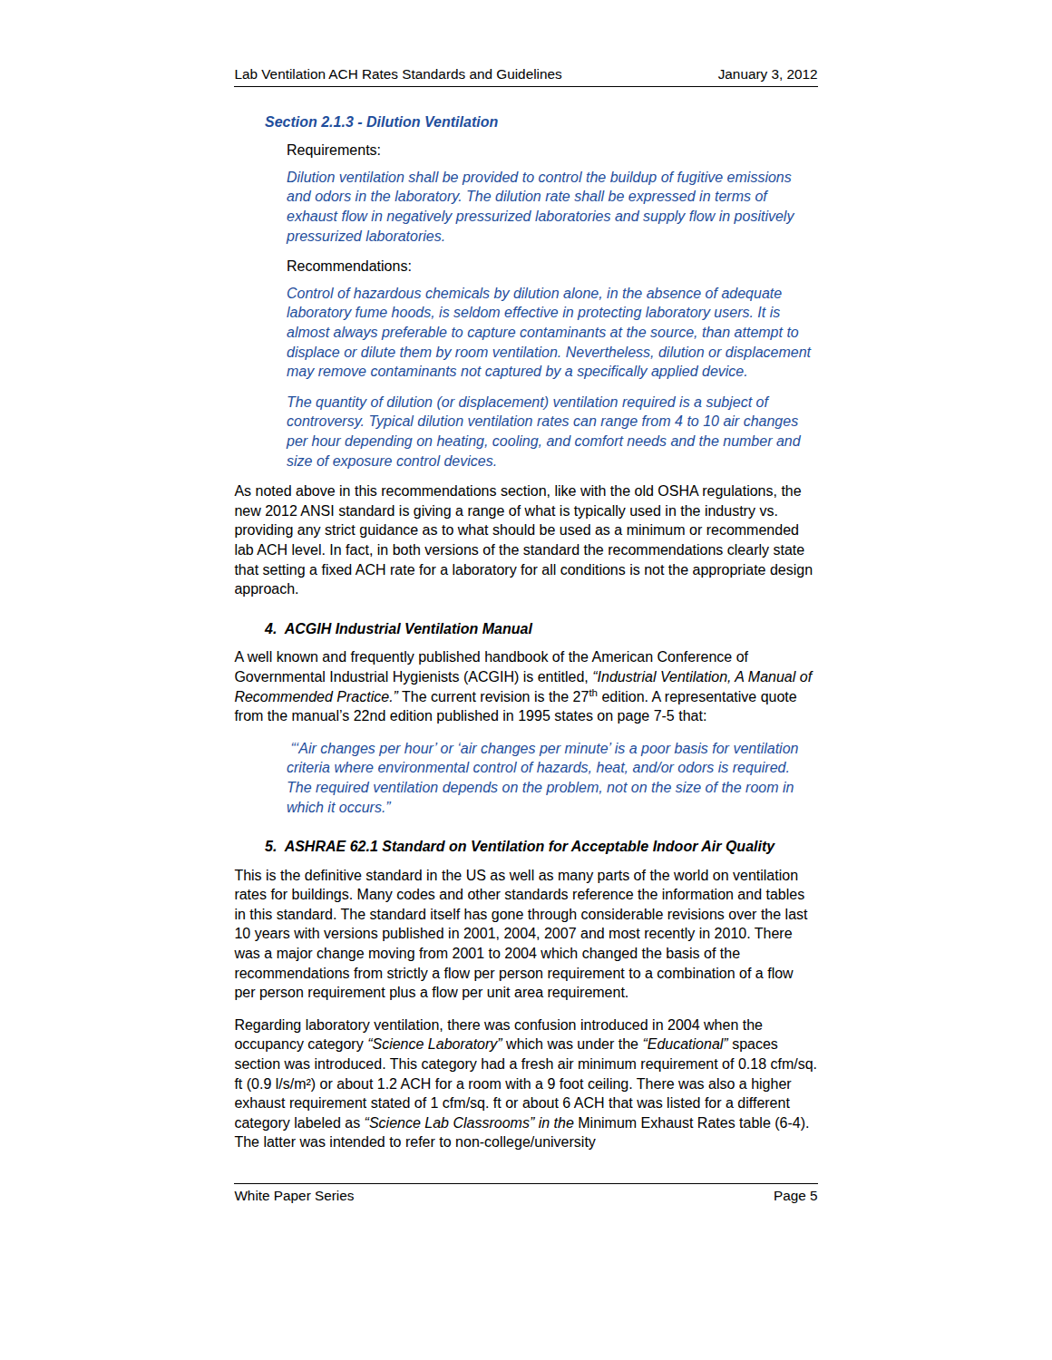Lab Ventilation ACH Rates Standards and Guidelines January 3, 2012
Section 2.1.3 - Dilution Ventilation
Requirements:
Dilution ventilation shall be provided to control the buildup of fugitive emissions and odors in the laboratory. The dilution rate shall be expressed in terms of exhaust flow in negatively pressurized laboratories and supply flow in positively pressurized laboratories.
Recommendations:
Control of hazardous chemicals by dilution alone, in the absence of adequate laboratory fume hoods, is seldom effective in protecting laboratory users. It is almost always preferable to capture contaminants at the source, than attempt to displace or dilute them by room ventilation. Nevertheless, dilution or displacement may remove contaminants not captured by a specifically applied device.
The quantity of dilution (or displacement) ventilation required is a subject of controversy. Typical dilution ventilation rates can range from 4 to 10 air changes per hour depending on heating, cooling, and comfort needs and the number and size of exposure control devices.
As noted above in this recommendations section, like with the old OSHA regulations, the new 2012 ANSI standard is giving a range of what is typically used in the industry vs. providing any strict guidance as to what should be used as a minimum or recommended lab ACH level. In fact, in both versions of the standard the recommendations clearly state that setting a fixed ACH rate for a laboratory for all conditions is not the appropriate design approach.
4. ACGIH Industrial Ventilation Manual
A well known and frequently published handbook of the American Conference of Governmental Industrial Hygienists (ACGIH) is entitled, “Industrial Ventilation, A Manual of Recommended Practice.” The current revision is the 27th edition. A representative quote from the manual’s 22nd edition published in 1995 states on page 7-5 that:
“‘Air changes per hour’ or ‘air changes per minute’ is a poor basis for ventilation criteria where environmental control of hazards, heat, and/or odors is required. The required ventilation depends on the problem, not on the size of the room in which it occurs.”
5. ASHRAE 62.1 Standard on Ventilation for Acceptable Indoor Air Quality
This is the definitive standard in the US as well as many parts of the world on ventilation rates for buildings. Many codes and other standards reference the information and tables in this standard. The standard itself has gone through considerable revisions over the last 10 years with versions published in 2001, 2004, 2007 and most recently in 2010. There was a major change moving from 2001 to 2004 which changed the basis of the recommendations from strictly a flow per person requirement to a combination of a flow per person requirement plus a flow per unit area requirement.
Regarding laboratory ventilation, there was confusion introduced in 2004 when the occupancy category “Science Laboratory” which was under the “Educational” spaces section was introduced. This category had a fresh air minimum requirement of 0.18 cfm/sq. ft (0.9 l/s/m²) or about 1.2 ACH for a room with a 9 foot ceiling. There was also a higher exhaust requirement stated of 1 cfm/sq. ft or about 6 ACH that was listed for a different category labeled as “Science Lab Classrooms” in the Minimum Exhaust Rates table (6-4). The latter was intended to refer to non-college/university
White Paper Series Page 5